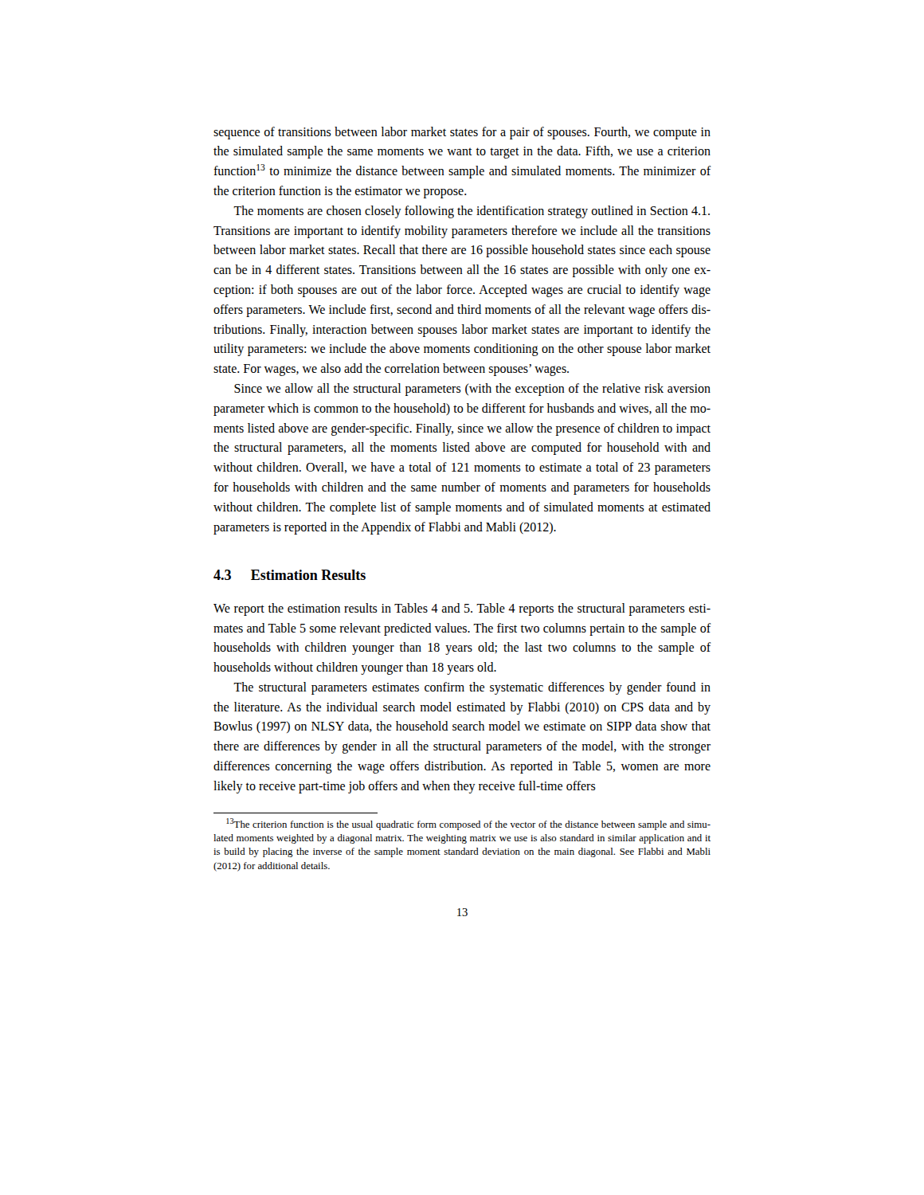sequence of transitions between labor market states for a pair of spouses. Fourth, we compute in the simulated sample the same moments we want to target in the data. Fifth, we use a criterion function13 to minimize the distance between sample and simulated moments. The minimizer of the criterion function is the estimator we propose.
The moments are chosen closely following the identification strategy outlined in Section 4.1. Transitions are important to identify mobility parameters therefore we include all the transitions between labor market states. Recall that there are 16 possible household states since each spouse can be in 4 different states. Transitions between all the 16 states are possible with only one exception: if both spouses are out of the labor force. Accepted wages are crucial to identify wage offers parameters. We include first, second and third moments of all the relevant wage offers distributions. Finally, interaction between spouses labor market states are important to identify the utility parameters: we include the above moments conditioning on the other spouse labor market state. For wages, we also add the correlation between spouses’ wages.
Since we allow all the structural parameters (with the exception of the relative risk aversion parameter which is common to the household) to be different for husbands and wives, all the moments listed above are gender-specific. Finally, since we allow the presence of children to impact the structural parameters, all the moments listed above are computed for household with and without children. Overall, we have a total of 121 moments to estimate a total of 23 parameters for households with children and the same number of moments and parameters for households without children. The complete list of sample moments and of simulated moments at estimated parameters is reported in the Appendix of Flabbi and Mabli (2012).
4.3 Estimation Results
We report the estimation results in Tables 4 and 5. Table 4 reports the structural parameters estimates and Table 5 some relevant predicted values. The first two columns pertain to the sample of households with children younger than 18 years old; the last two columns to the sample of households without children younger than 18 years old.
The structural parameters estimates confirm the systematic differences by gender found in the literature. As the individual search model estimated by Flabbi (2010) on CPS data and by Bowlus (1997) on NLSY data, the household search model we estimate on SIPP data show that there are differences by gender in all the structural parameters of the model, with the stronger differences concerning the wage offers distribution. As reported in Table 5, women are more likely to receive part-time job offers and when they receive full-time offers
13The criterion function is the usual quadratic form composed of the vector of the distance between sample and simulated moments weighted by a diagonal matrix. The weighting matrix we use is also standard in similar application and it is build by placing the inverse of the sample moment standard deviation on the main diagonal. See Flabbi and Mabli (2012) for additional details.
13